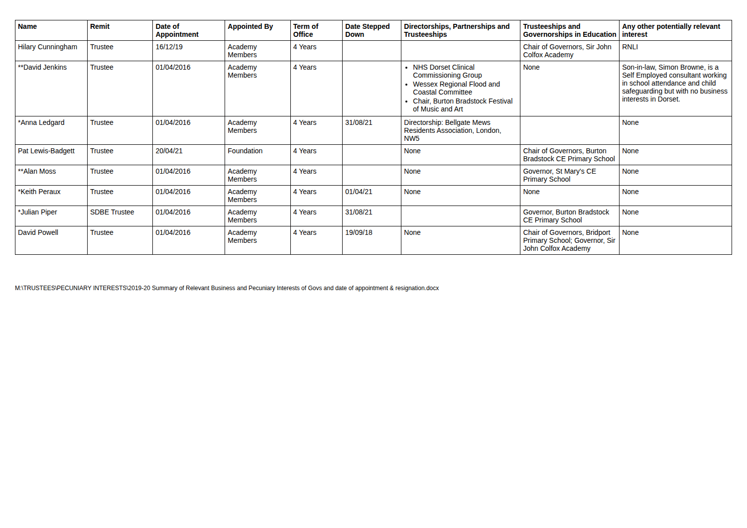| Name | Remit | Date of Appointment | Appointed By | Term of Office | Date Stepped Down | Directorships, Partnerships and Trusteeships | Trusteeships and Governorships in Education | Any other potentially relevant interest |
| --- | --- | --- | --- | --- | --- | --- | --- | --- |
| Hilary Cunningham | Trustee | 16/12/19 | Academy Members | 4 Years | | | Chair of Governors, Sir John Colfox Academy | RNLI |
| **David Jenkins | Trustee | 01/04/2016 | Academy Members | 4 Years | | NHS Dorset Clinical Commissioning Group Wessex Regional Flood and Coastal Committee Chair, Burton Bradstock Festival of Music and Art | None | Son-in-law, Simon Browne, is a Self Employed consultant working in school attendance and child safeguarding but with no business interests in Dorset. |
| *Anna Ledgard | Trustee | 01/04/2016 | Academy Members | 4 Years | 31/08/21 | Directorship: Bellgate Mews Residents Association, London, NW5 | | None |
| Pat Lewis-Badgett | Trustee | 20/04/21 | Foundation | 4 Years | | None | Chair of Governors, Burton Bradstock CE Primary School | None |
| **Alan Moss | Trustee | 01/04/2016 | Academy Members | 4 Years | | None | Governor, St Mary's CE Primary School | None |
| *Keith Peraux | Trustee | 01/04/2016 | Academy Members | 4 Years | 01/04/21 | None | None | None |
| *Julian Piper | SDBE Trustee | 01/04/2016 | Academy Members | 4 Years | 31/08/21 | | Governor, Burton Bradstock CE Primary School | None |
| David Powell | Trustee | 01/04/2016 | Academy Members | 4 Years | 19/09/18 | None | Chair of Governors, Bridport Primary School; Governor, Sir John Colfox Academy | None |
M:\TRUSTEES\PECUNIARY INTERESTS\2019-20 Summary of Relevant Business and Pecuniary Interests of Govs and date of appointment & resignation.docx